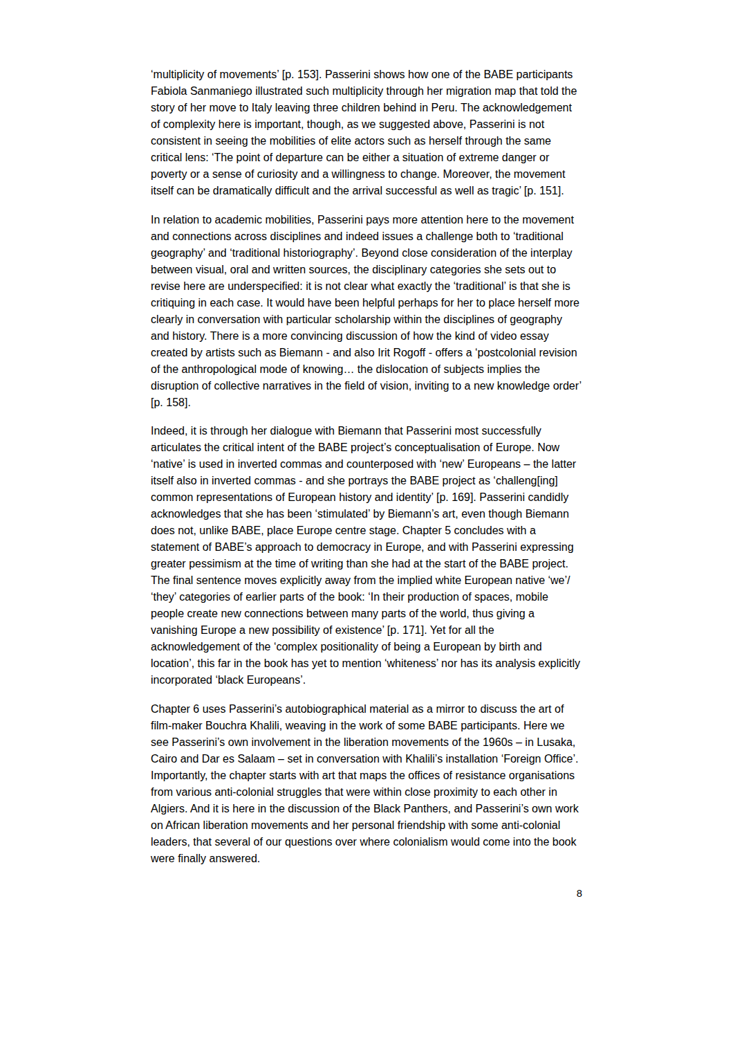‘multiplicity of movements’ [p. 153]. Passerini shows how one of the BABE participants Fabiola Sanmaniego illustrated such multiplicity through her migration map that told the story of her move to Italy leaving three children behind in Peru. The acknowledgement of complexity here is important, though, as we suggested above, Passerini is not consistent in seeing the mobilities of elite actors such as herself through the same critical lens: ‘The point of departure can be either a situation of extreme danger or poverty or a sense of curiosity and a willingness to change. Moreover, the movement itself can be dramatically difficult and the arrival successful as well as tragic’ [p. 151].
In relation to academic mobilities, Passerini pays more attention here to the movement and connections across disciplines and indeed issues a challenge both to ‘traditional geography’ and ‘traditional historiography’. Beyond close consideration of the interplay between visual, oral and written sources, the disciplinary categories she sets out to revise here are underspecified: it is not clear what exactly the ‘traditional’ is that she is critiquing in each case. It would have been helpful perhaps for her to place herself more clearly in conversation with particular scholarship within the disciplines of geography and history. There is a more convincing discussion of how the kind of video essay created by artists such as Biemann - and also Irit Rogoff - offers a ‘postcolonial revision of the anthropological mode of knowing… the dislocation of subjects implies the disruption of collective narratives in the field of vision, inviting to a new knowledge order’ [p. 158].
Indeed, it is through her dialogue with Biemann that Passerini most successfully articulates the critical intent of the BABE project’s conceptualisation of Europe. Now ‘native’ is used in inverted commas and counterposed with ‘new’ Europeans – the latter itself also in inverted commas - and she portrays the BABE project as ‘challeng[ing] common representations of European history and identity’ [p. 169]. Passerini candidly acknowledges that she has been ‘stimulated’ by Biemann’s art, even though Biemann does not, unlike BABE, place Europe centre stage. Chapter 5 concludes with a statement of BABE’s approach to democracy in Europe, and with Passerini expressing greater pessimism at the time of writing than she had at the start of the BABE project. The final sentence moves explicitly away from the implied white European native ‘we’/ ‘they’ categories of earlier parts of the book: ‘In their production of spaces, mobile people create new connections between many parts of the world, thus giving a vanishing Europe a new possibility of existence’ [p. 171]. Yet for all the acknowledgement of the ‘complex positionality of being a European by birth and location’, this far in the book has yet to mention ‘whiteness’ nor has its analysis explicitly incorporated ‘black Europeans’.
Chapter 6 uses Passerini’s autobiographical material as a mirror to discuss the art of film-maker Bouchra Khalili, weaving in the work of some BABE participants. Here we see Passerini’s own involvement in the liberation movements of the 1960s – in Lusaka, Cairo and Dar es Salaam – set in conversation with Khalili’s installation ‘Foreign Office’. Importantly, the chapter starts with art that maps the offices of resistance organisations from various anti-colonial struggles that were within close proximity to each other in Algiers. And it is here in the discussion of the Black Panthers, and Passerini’s own work on African liberation movements and her personal friendship with some anti-colonial leaders, that several of our questions over where colonialism would come into the book were finally answered.
8